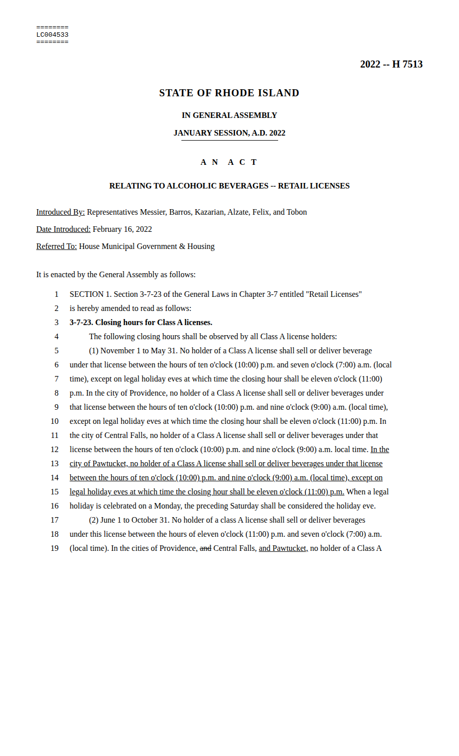========
LC004533
========
2022 -- H 7513
STATE OF RHODE ISLAND
IN GENERAL ASSEMBLY
JANUARY SESSION, A.D. 2022
A N A C T
RELATING TO ALCOHOLIC BEVERAGES -- RETAIL LICENSES
Introduced By: Representatives Messier, Barros, Kazarian, Alzate, Felix, and Tobon
Date Introduced: February 16, 2022
Referred To: House Municipal Government & Housing
It is enacted by the General Assembly as follows:
| 1 | SECTION 1. Section 3-7-23 of the General Laws in Chapter 3-7 entitled "Retail Licenses" |
| 2 | is hereby amended to read as follows: |
| 3 | 3-7-23. Closing hours for Class A licenses. |
| 4 | The following closing hours shall be observed by all Class A license holders: |
| 5 | (1) November 1 to May 31. No holder of a Class A license shall sell or deliver beverage |
| 6 | under that license between the hours of ten o'clock (10:00) p.m. and seven o'clock (7:00) a.m. (local |
| 7 | time), except on legal holiday eves at which time the closing hour shall be eleven o'clock (11:00) |
| 8 | p.m. In the city of Providence, no holder of a Class A license shall sell or deliver beverages under |
| 9 | that license between the hours of ten o'clock (10:00) p.m. and nine o'clock (9:00) a.m. (local time), |
| 10 | except on legal holiday eves at which time the closing hour shall be eleven o'clock (11:00) p.m. In |
| 11 | the city of Central Falls, no holder of a Class A license shall sell or deliver beverages under that |
| 12 | license between the hours of ten o'clock (10:00) p.m. and nine o'clock (9:00) a.m. local time. In the |
| 13 | city of Pawtucket, no holder of a Class A license shall sell or deliver beverages under that license |
| 14 | between the hours of ten o'clock (10:00) p.m. and nine o'clock (9:00) a.m. (local time), except on |
| 15 | legal holiday eves at which time the closing hour shall be eleven o'clock (11:00) p.m. When a legal |
| 16 | holiday is celebrated on a Monday, the preceding Saturday shall be considered the holiday eve. |
| 17 | (2) June 1 to October 31. No holder of a class A license shall sell or deliver beverages |
| 18 | under this license between the hours of eleven o'clock (11:00) p.m. and seven o'clock (7:00) a.m. |
| 19 | (local time). In the cities of Providence , and Central Falls, and Pawtucket, no holder of a Class A |